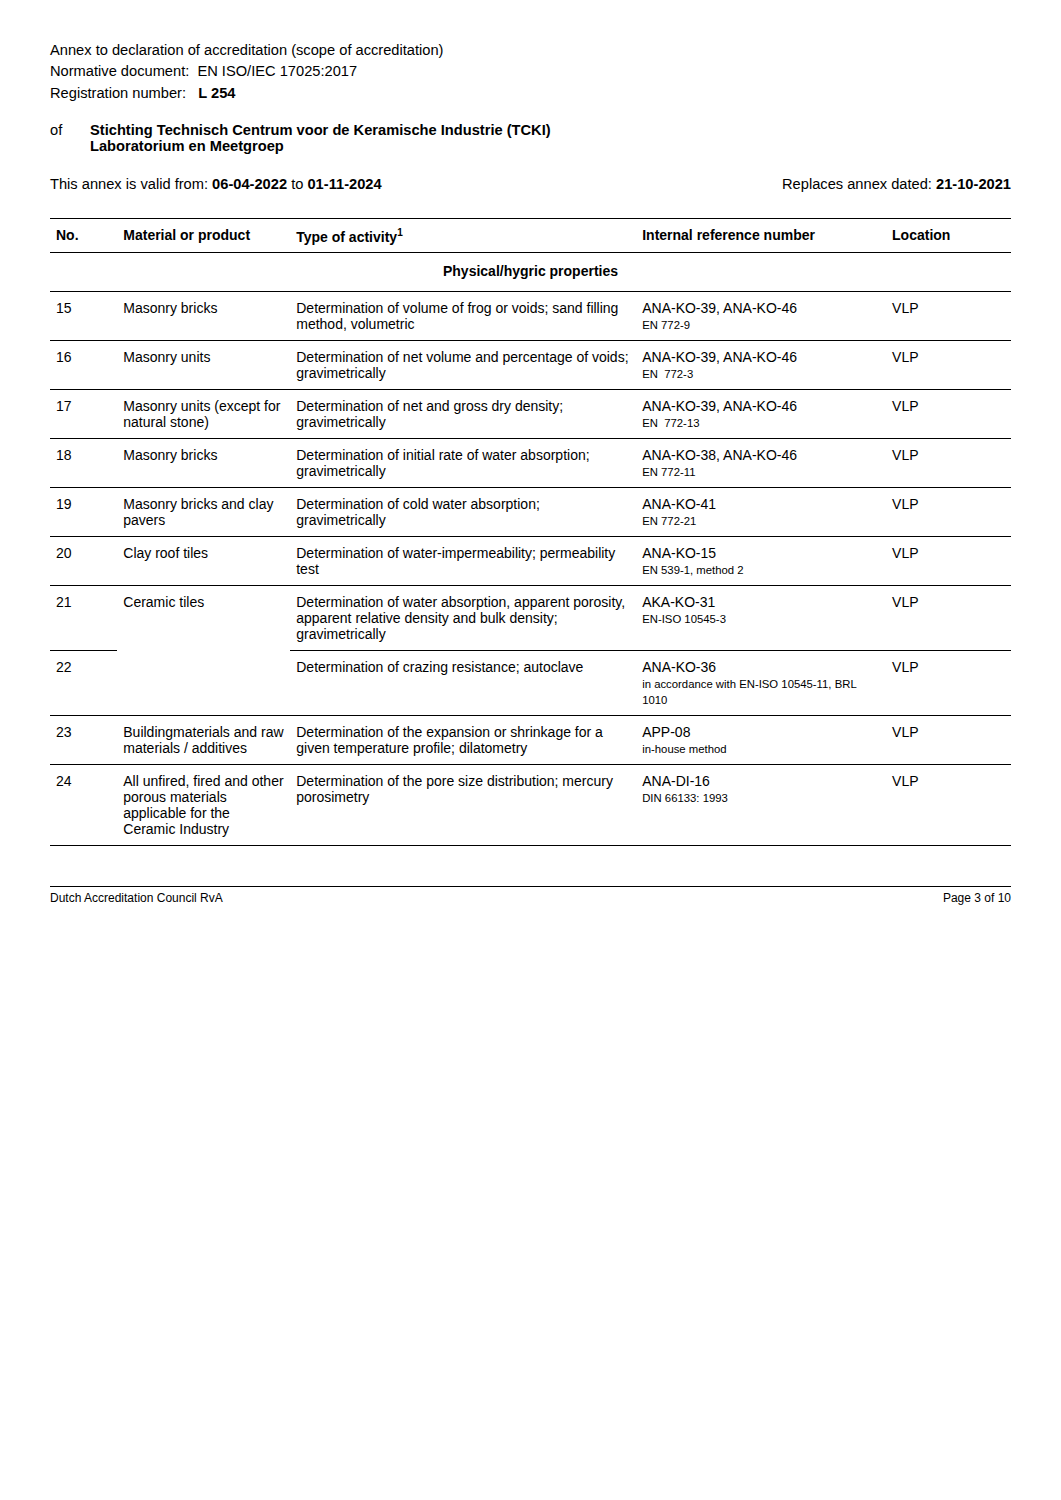Annex to declaration of accreditation (scope of accreditation)
Normative document: EN ISO/IEC 17025:2017
Registration number: L 254
of
Stichting Technisch Centrum voor de Keramische Industrie (TCKI)
Laboratorium en Meetgroep
This annex is valid from: 06-04-2022 to 01-11-2024
Replaces annex dated: 21-10-2021
| No. | Material or product | Type of activity 1 | Internal reference number | Location |
| --- | --- | --- | --- | --- |
| Physical/hygric properties |
| 15 | Masonry bricks | Determination of volume of frog or voids; sand filling method, volumetric | ANA-KO-39, ANA-KO-46 EN 772-9 | VLP |
| 16 | Masonry units | Determination of net volume and percentage of voids; gravimetrically | ANA-KO-39, ANA-KO-46 EN 772-3 | VLP |
| 17 | Masonry units (except for natural stone) | Determination of net and gross dry density; gravimetrically | ANA-KO-39, ANA-KO-46 EN 772-13 | VLP |
| 18 | Masonry bricks | Determination of initial rate of water absorption; gravimetrically | ANA-KO-38, ANA-KO-46 EN 772-11 | VLP |
| 19 | Masonry bricks and clay pavers | Determination of cold water absorption; gravimetrically | ANA-KO-41 EN 772-21 | VLP |
| 20 | Clay roof tiles | Determination of water-impermeability; permeability test | ANA-KO-15 EN 539-1, method 2 | VLP |
| 21 | Ceramic tiles | Determination of water absorption, apparent porosity, apparent relative density and bulk density; gravimetrically | AKA-KO-31 EN-ISO 10545-3 | VLP |
| 22 | Determination of crazing resistance; autoclave | ANA-KO-36 in accordance with EN-ISO 10545-11, BRL 1010 | VLP |
| 23 | Buildingmaterials and raw materials / additives | Determination of the expansion or shrinkage for a given temperature profile; dilatometry | APP-08 in-house method | VLP |
| 24 | All unfired, fired and other porous materials applicable for the Ceramic Industry | Determination of the pore size distribution; mercury porosimetry | ANA-DI-16 DIN 66133: 1993 | VLP |
Dutch Accreditation Council RvA
Page 3 of 10